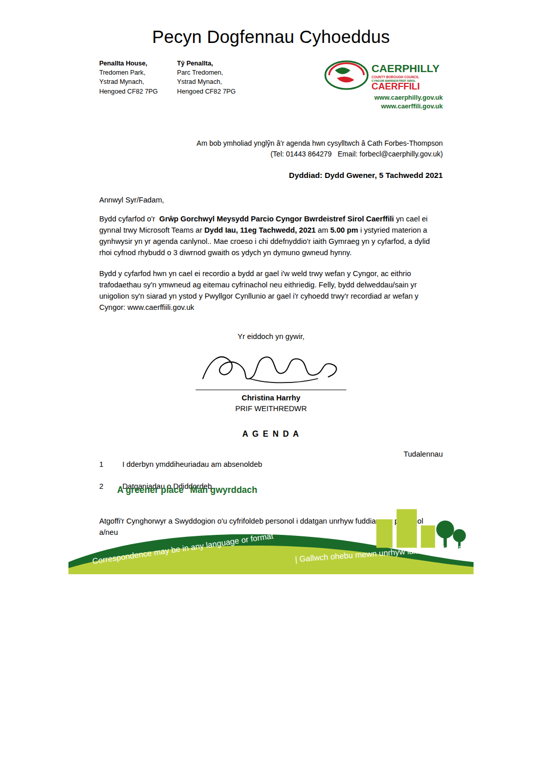Pecyn Dogfennau Cyhoeddus
Penallta House, Tredomen Park,
Ystrad Mynach,
Hengoed CF82 7PG
Tŷ Penallta, Parc Tredomen,
Ystrad Mynach,
Hengoed CF82 7PG
www.caerphilly.gov.uk
www.caerffili.gov.uk
Am bob ymholiad ynglŷn â'r agenda hwn cysylltwch â Cath Forbes-Thompson
(Tel: 01443 864279 Email: forbecl@caerphilly.gov.uk)
Dyddiad: Dydd Gwener, 5 Tachwedd 2021
Annwyl Syr/Fadam,
Bydd cyfarfod o'r Grŵp Gorchwyl Meysydd Parcio Cyngor Bwrdeistref Sirol Caerffili yn cael ei gynnal trwy Microsoft Teams ar Dydd Iau, 11eg Tachwedd, 2021 am 5.00 pm i ystyried materion a gynhwysir yn yr agenda canlynol.. Mae croeso i chi ddefnyddio'r iaith Gymraeg yn y cyfarfod, a dylid rhoi cyfnod rhybudd o 3 diwrnod gwaith os ydych yn dymuno gwneud hynny.
Bydd y cyfarfod hwn yn cael ei recordio a bydd ar gael i'w weld trwy wefan y Cyngor, ac eithrio trafodaethau sy'n ymwneud ag eitemau cyfrinachol neu eithriedig. Felly, bydd delweddau/sain yr unigolion sy'n siarad yn ystod y Pwyllgor Cynllunio ar gael i'r cyhoedd trwy'r recordiad ar wefan y Cyngor: www.caerffiili.gov.uk
Yr eiddoch yn gywir,
Christina Harrhy
PRIF WEITHREDWR
A G E N D A
Tudalennau
| 1 | I dderbyn ymddiheuriadau am absenoldeb |
| 2 | Datganiadau o Ddiddordeb. |
Atgoffi'r Cynghorwyr a Swyddogion o'u cyfrifoldeb personol i ddatgan unrhyw fuddiannau personol a/neu